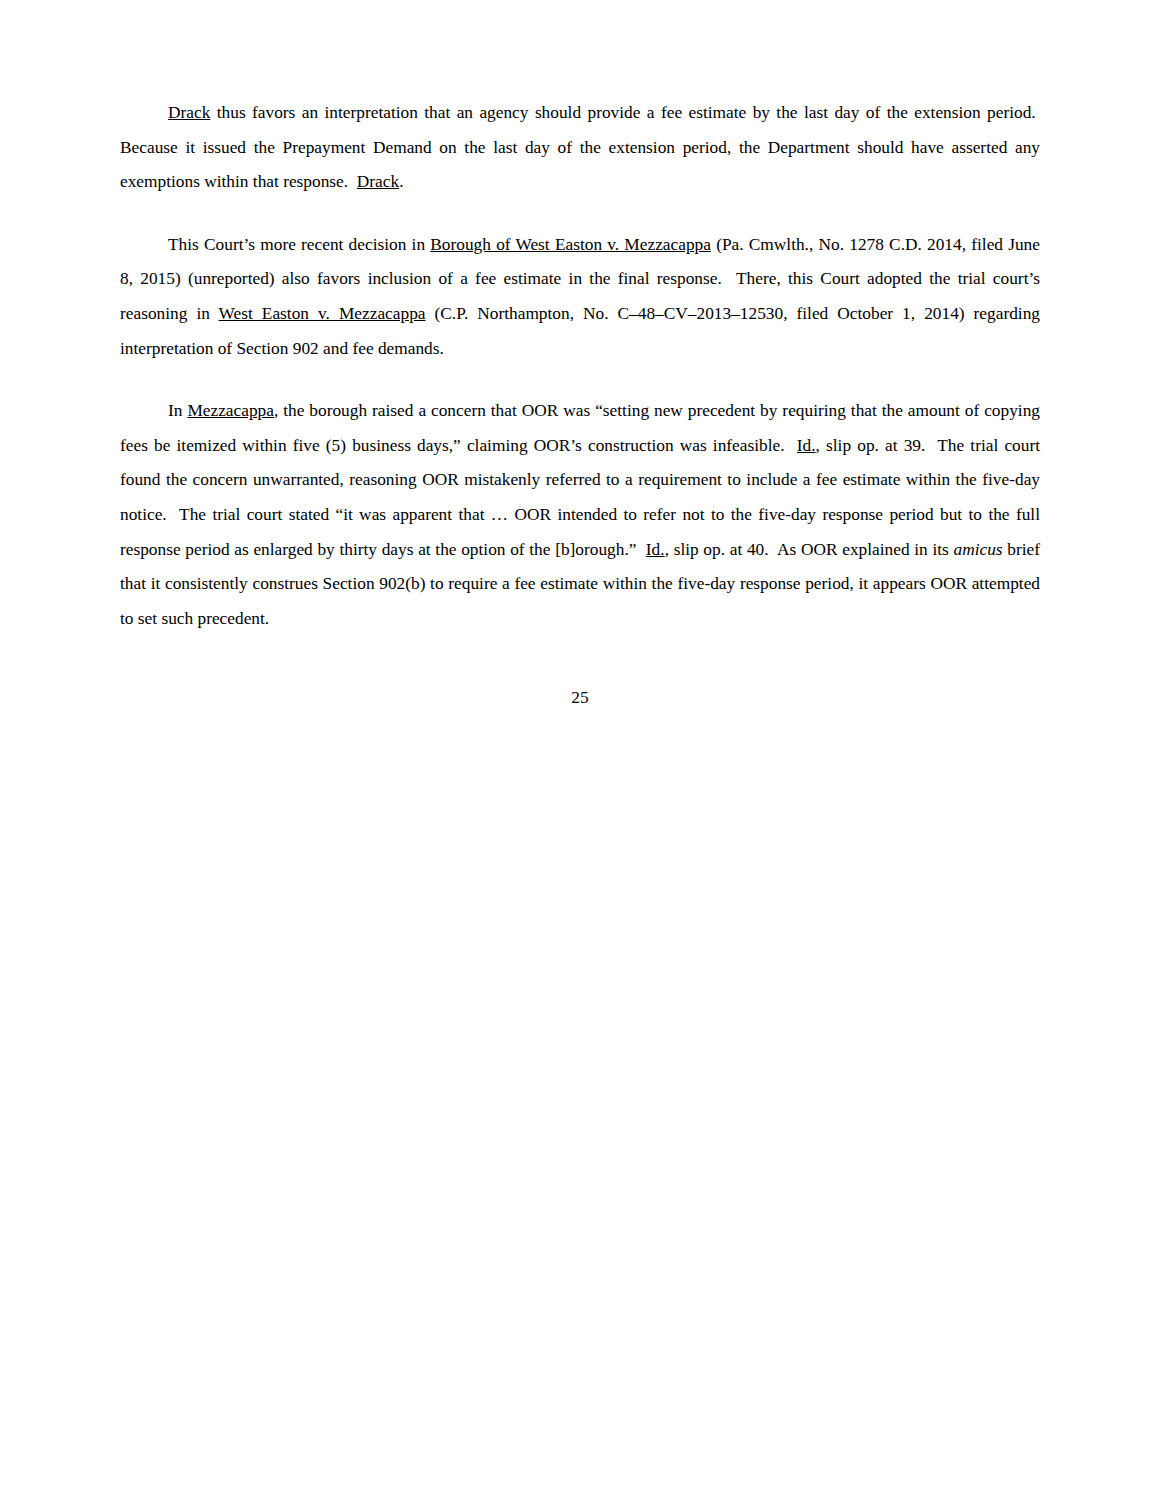Drack thus favors an interpretation that an agency should provide a fee estimate by the last day of the extension period. Because it issued the Prepayment Demand on the last day of the extension period, the Department should have asserted any exemptions within that response. Drack.
This Court’s more recent decision in Borough of West Easton v. Mezzacappa (Pa. Cmwlth., No. 1278 C.D. 2014, filed June 8, 2015) (unreported) also favors inclusion of a fee estimate in the final response. There, this Court adopted the trial court’s reasoning in West Easton v. Mezzacappa (C.P. Northampton, No. C–48–CV–2013–12530, filed October 1, 2014) regarding interpretation of Section 902 and fee demands.
In Mezzacappa, the borough raised a concern that OOR was “setting new precedent by requiring that the amount of copying fees be itemized within five (5) business days,” claiming OOR’s construction was infeasible. Id., slip op. at 39. The trial court found the concern unwarranted, reasoning OOR mistakenly referred to a requirement to include a fee estimate within the five-day notice. The trial court stated “it was apparent that … OOR intended to refer not to the five-day response period but to the full response period as enlarged by thirty days at the option of the [b]orough.” Id., slip op. at 40. As OOR explained in its amicus brief that it consistently construes Section 902(b) to require a fee estimate within the five-day response period, it appears OOR attempted to set such precedent.
25